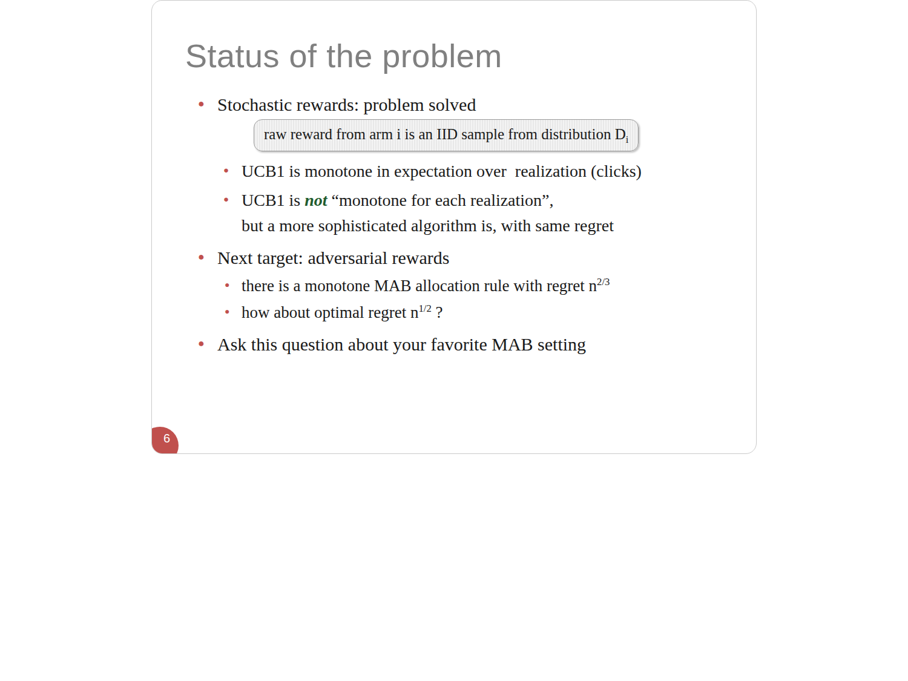Status of the problem
Stochastic rewards: problem solved
raw reward from arm i is an IID sample from distribution Di
UCB1 is monotone in expectation over realization (clicks)
UCB1 is not “monotone for each realization”,
but a more sophisticated algorithm is, with same regret
Next target: adversarial rewards
there is a monotone MAB allocation rule with regret n2/3
how about optimal regret n1/2 ?
Ask this question about your favorite MAB setting
6